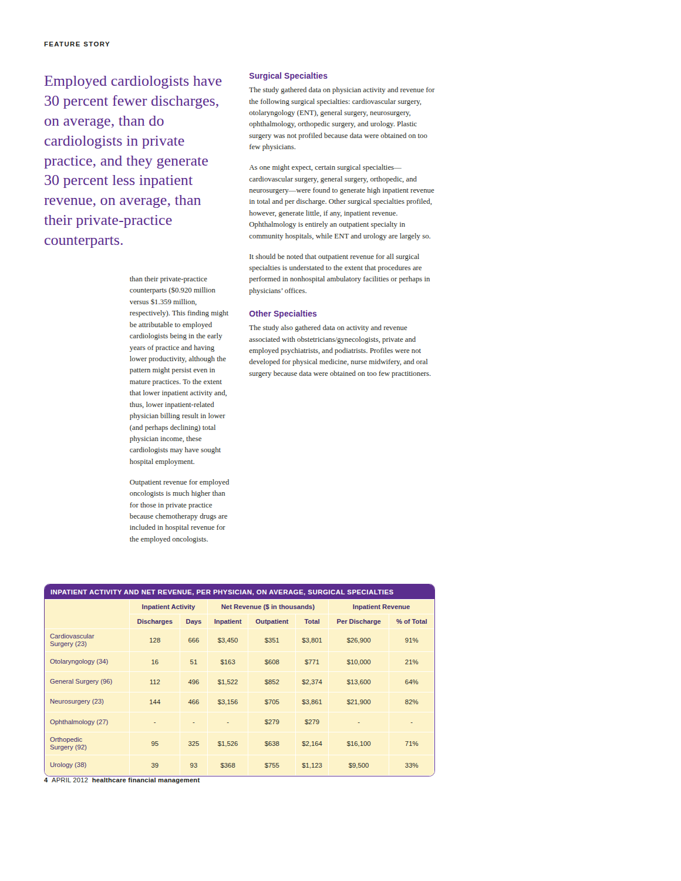Feature Story
Employed cardiologists have 30 percent fewer discharges, on average, than do cardiologists in private practice, and they generate 30 percent less inpatient revenue, on average, than their private-practice counterparts.
than their private-practice counterparts ($0.920 million versus $1.359 million, respectively). This finding might be attributable to employed cardiologists being in the early years of practice and having lower productivity, although the pattern might persist even in mature practices. To the extent that lower inpatient activity and, thus, lower inpatient-related physician billing result in lower (and perhaps declining) total physician income, these cardiologists may have sought hospital employment.
Outpatient revenue for employed oncologists is much higher than for those in private practice because chemotherapy drugs are included in hospital revenue for the employed oncologists.
Surgical Specialties
The study gathered data on physician activity and revenue for the following surgical specialties: cardiovascular surgery, otolaryngology (ENT), general surgery, neurosurgery, ophthalmology, orthopedic surgery, and urology. Plastic surgery was not profiled because data were obtained on too few physicians.
As one might expect, certain surgical specialties—cardiovascular surgery, general surgery, orthopedic, and neurosurgery—were found to generate high inpatient revenue in total and per discharge. Other surgical specialties profiled, however, generate little, if any, inpatient revenue. Ophthalmology is entirely an outpatient specialty in community hospitals, while ENT and urology are largely so.
It should be noted that outpatient revenue for all surgical specialties is understated to the extent that procedures are performed in nonhospital ambulatory facilities or perhaps in physicians’ offices.
Other Specialties
The study also gathered data on activity and revenue associated with obstetricians/gynecologists, private and employed psychiatrists, and podiatrists. Profiles were not developed for physical medicine, nurse midwifery, and oral surgery because data were obtained on too few practitioners.
Inpatient Activity and Net Revenue, per Physician, on Average, Surgical Specialties
| | Inpatient Activity | Net Revenue ($ in thousands) | Inpatient Revenue |
| --- | --- | --- | --- |
| Discharges | Days | Inpatient | Outpatient | Total | Per Discharge | % of Total |
| Cardiovascular Surgery (23) | 128 | 666 | $3,450 | $351 | $3,801 | $26,900 | 91% |
| Otolaryngology (34) | 16 | 51 | $163 | $608 | $771 | $10,000 | 21% |
| General Surgery (96) | 112 | 496 | $1,522 | $852 | $2,374 | $13,600 | 64% |
| Neurosurgery (23) | 144 | 466 | $3,156 | $705 | $3,861 | $21,900 | 82% |
| Ophthalmology (27) | - | - | - | $279 | $279 | - | - |
| Orthopedic Surgery (92) | 95 | 325 | $1,526 | $638 | $2,164 | $16,100 | 71% |
| Urology (38) | 39 | 93 | $368 | $755 | $1,123 | $9,500 | 33% |
4 APRIL 2012 healthcare financial management